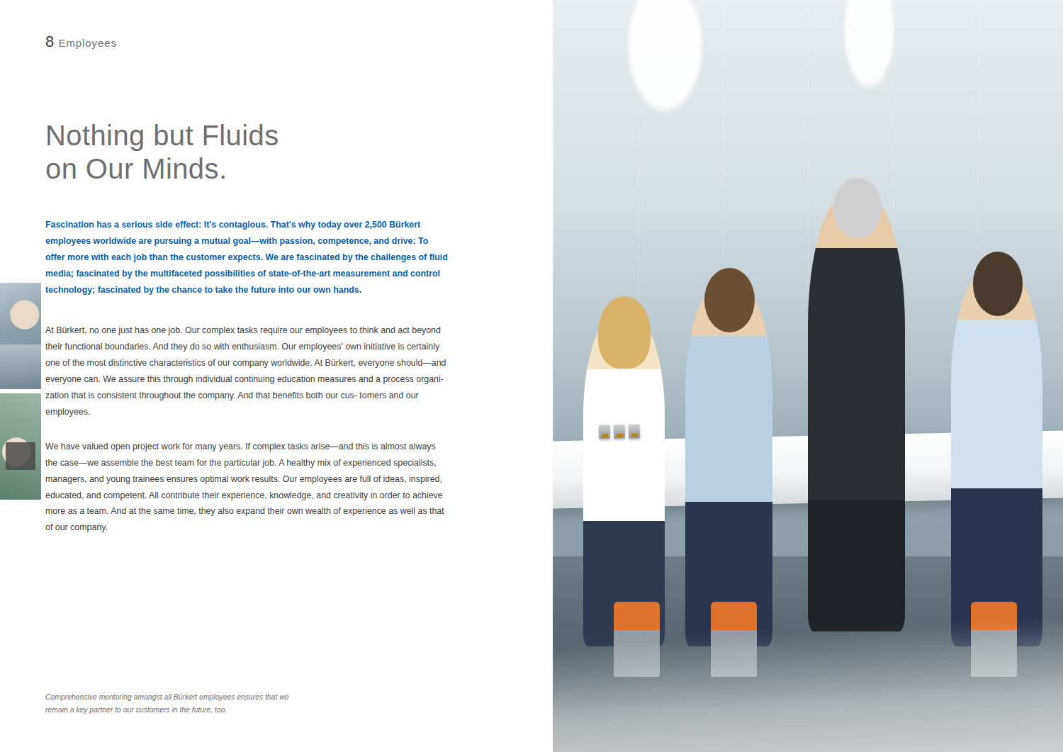8 Employees
Nothing but Fluids
on Our Minds.
Fascination has a serious side effect: It's contagious. That's why today over 2,500 Bürkert employees worldwide are pursuing a mutual goal—with passion, competence, and drive: To offer more with each job than the customer expects. We are fascinated by the challenges of fluid media; fascinated by the multifaceted possibilities of state-of-the-art measurement and control technology; fascinated by the chance to take the future into our own hands.
At Bürkert, no one just has one job. Our complex tasks require our employees to think and act beyond their functional boundaries. And they do so with enthusiasm. Our employees' own initiative is certainly one of the most distinctive characteristics of our company worldwide. At Bürkert, everyone should—and everyone can. We assure this through individual continuing education measures and a process organi- zation that is consistent throughout the company. And that benefits both our cus- tomers and our employees.
We have valued open project work for many years. If complex tasks arise—and this is almost always the case—we assemble the best team for the particular job. A healthy mix of experienced specialists, managers, and young trainees ensures optimal work results. Our employees are full of ideas, inspired, educated, and competent. All contribute their experience, knowledge, and creativity in order to achieve more as a team. And at the same time, they also expand their own wealth of experience as well as that of our company.
Comprehensive mentoring amongst all Bürkert employees ensures that we remain a key partner to our customers in the future, too.